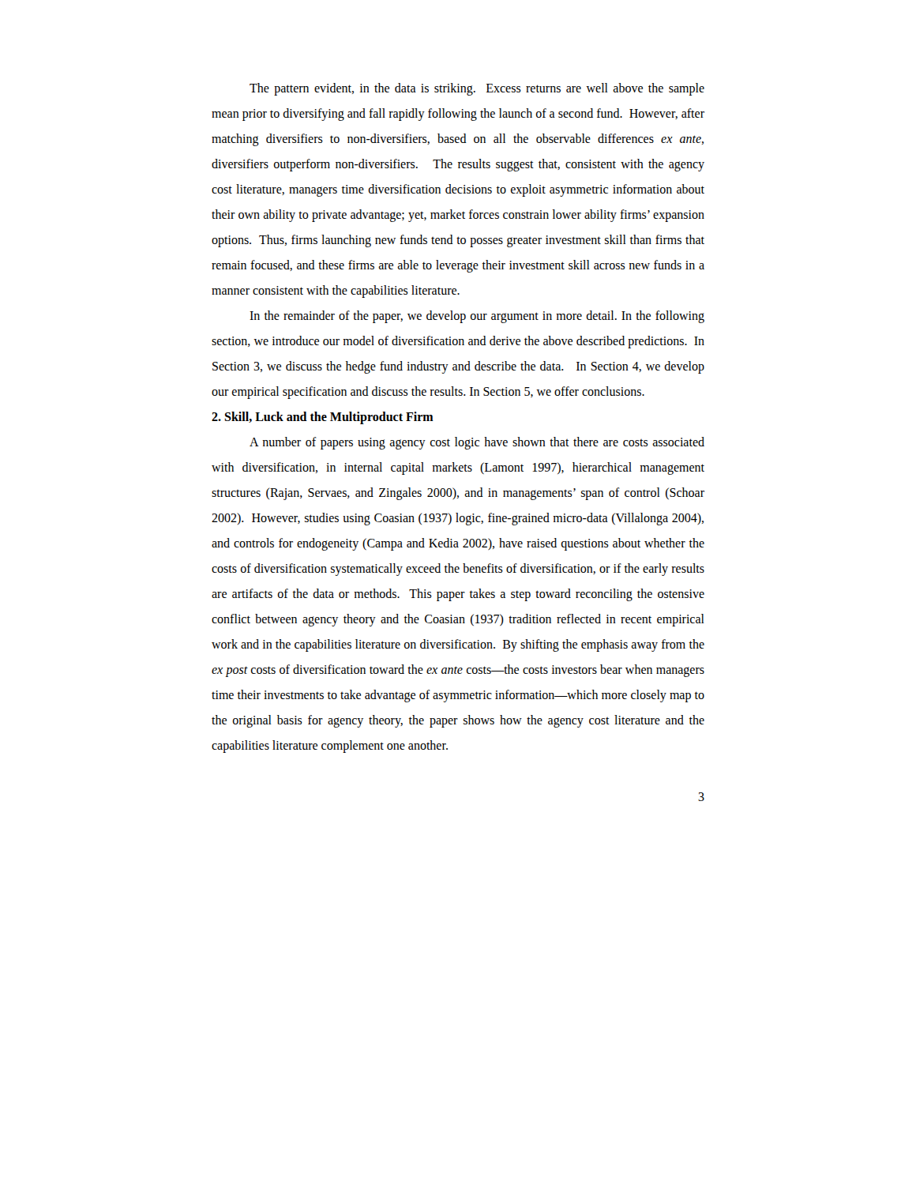The pattern evident, in the data is striking. Excess returns are well above the sample mean prior to diversifying and fall rapidly following the launch of a second fund. However, after matching diversifiers to non-diversifiers, based on all the observable differences ex ante, diversifiers outperform non-diversifiers. The results suggest that, consistent with the agency cost literature, managers time diversification decisions to exploit asymmetric information about their own ability to private advantage; yet, market forces constrain lower ability firms’ expansion options. Thus, firms launching new funds tend to posses greater investment skill than firms that remain focused, and these firms are able to leverage their investment skill across new funds in a manner consistent with the capabilities literature.
In the remainder of the paper, we develop our argument in more detail. In the following section, we introduce our model of diversification and derive the above described predictions. In Section 3, we discuss the hedge fund industry and describe the data. In Section 4, we develop our empirical specification and discuss the results. In Section 5, we offer conclusions.
2. Skill, Luck and the Multiproduct Firm
A number of papers using agency cost logic have shown that there are costs associated with diversification, in internal capital markets (Lamont 1997), hierarchical management structures (Rajan, Servaes, and Zingales 2000), and in managements’ span of control (Schoar 2002). However, studies using Coasian (1937) logic, fine-grained micro-data (Villalonga 2004), and controls for endogeneity (Campa and Kedia 2002), have raised questions about whether the costs of diversification systematically exceed the benefits of diversification, or if the early results are artifacts of the data or methods. This paper takes a step toward reconciling the ostensive conflict between agency theory and the Coasian (1937) tradition reflected in recent empirical work and in the capabilities literature on diversification. By shifting the emphasis away from the ex post costs of diversification toward the ex ante costs—the costs investors bear when managers time their investments to take advantage of asymmetric information—which more closely map to the original basis for agency theory, the paper shows how the agency cost literature and the capabilities literature complement one another.
3